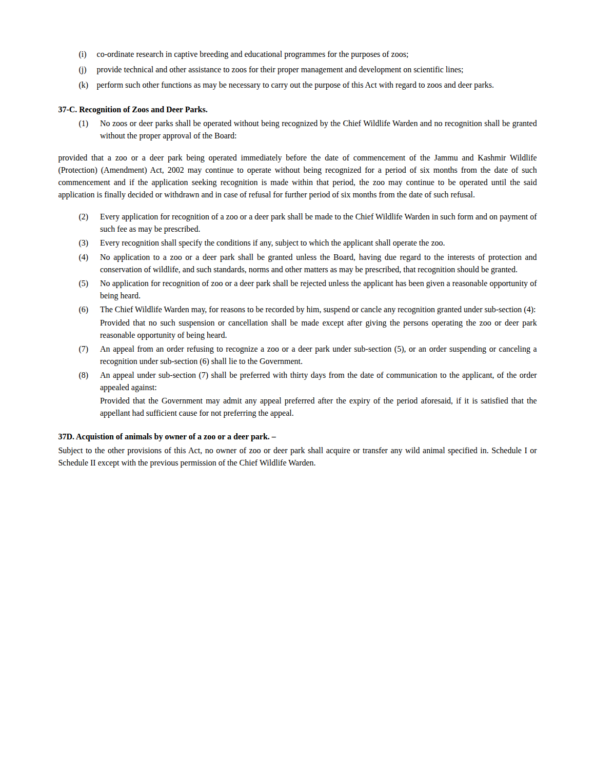(i) co-ordinate research in captive breeding and educational programmes for the purposes of zoos;
(j) provide technical and other assistance to zoos for their proper management and development on scientific lines;
(k) perform such other functions as may be necessary to carry out the purpose of this Act with regard to zoos and deer parks.
37-C. Recognition of Zoos and Deer Parks.
(1) No zoos or deer parks shall be operated without being recognized by the Chief Wildlife Warden and no recognition shall be granted without the proper approval of the Board:
provided that a zoo or a deer park being operated immediately before the date of commencement of the Jammu and Kashmir Wildlife (Protection) (Amendment) Act, 2002 may continue to operate without being recognized for a period of six months from the date of such commencement and if the application seeking recognition is made within that period, the zoo may continue to be operated until the said application is finally decided or withdrawn and in case of refusal for further period of six months from the date of such refusal.
(2) Every application for recognition of a zoo or a deer park shall be made to the Chief Wildlife Warden in such form and on payment of such fee as may be prescribed.
(3) Every recognition shall specify the conditions if any, subject to which the applicant shall operate the zoo.
(4) No application to a zoo or a deer park shall be granted unless the Board, having due regard to the interests of protection and conservation of wildlife, and such standards, norms and other matters as may be prescribed, that recognition should be granted.
(5) No application for recognition of zoo or a deer park shall be rejected unless the applicant has been given a reasonable opportunity of being heard.
(6) The Chief Wildlife Warden may, for reasons to be recorded by him, suspend or cancle any recognition granted under sub-section (4): Provided that no such suspension or cancellation shall be made except after giving the persons operating the zoo or deer park reasonable opportunity of being heard.
(7) An appeal from an order refusing to recognize a zoo or a deer park under sub-section (5), or an order suspending or canceling a recognition under sub-section (6) shall lie to the Government.
(8) An appeal under sub-section (7) shall be preferred with thirty days from the date of communication to the applicant, of the order appealed against: Provided that the Government may admit any appeal preferred after the expiry of the period aforesaid, if it is satisfied that the appellant had sufficient cause for not preferring the appeal.
37D. Acquistion of animals by owner of a zoo or a deer park. –
Subject to the other provisions of this Act, no owner of zoo or deer park shall acquire or transfer any wild animal specified in. Schedule I or Schedule II except with the previous permission of the Chief Wildlife Warden.